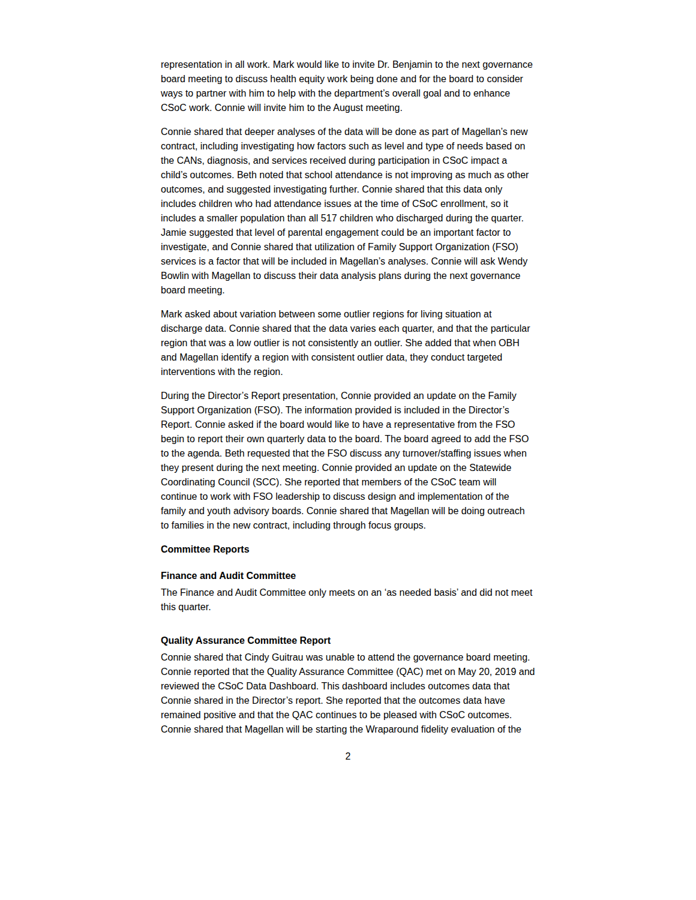representation in all work. Mark would like to invite Dr. Benjamin to the next governance board meeting to discuss health equity work being done and for the board to consider ways to partner with him to help with the department’s overall goal and to enhance CSoC work. Connie will invite him to the August meeting.
Connie shared that deeper analyses of the data will be done as part of Magellan’s new contract, including investigating how factors such as level and type of needs based on the CANs, diagnosis, and services received during participation in CSoC impact a child’s outcomes. Beth noted that school attendance is not improving as much as other outcomes, and suggested investigating further. Connie shared that this data only includes children who had attendance issues at the time of CSoC enrollment, so it includes a smaller population than all 517 children who discharged during the quarter. Jamie suggested that level of parental engagement could be an important factor to investigate, and Connie shared that utilization of Family Support Organization (FSO) services is a factor that will be included in Magellan’s analyses. Connie will ask Wendy Bowlin with Magellan to discuss their data analysis plans during the next governance board meeting.
Mark asked about variation between some outlier regions for living situation at discharge data. Connie shared that the data varies each quarter, and that the particular region that was a low outlier is not consistently an outlier. She added that when OBH and Magellan identify a region with consistent outlier data, they conduct targeted interventions with the region.
During the Director’s Report presentation, Connie provided an update on the Family Support Organization (FSO). The information provided is included in the Director’s Report. Connie asked if the board would like to have a representative from the FSO begin to report their own quarterly data to the board. The board agreed to add the FSO to the agenda. Beth requested that the FSO discuss any turnover/staffing issues when they present during the next meeting. Connie provided an update on the Statewide Coordinating Council (SCC). She reported that members of the CSoC team will continue to work with FSO leadership to discuss design and implementation of the family and youth advisory boards. Connie shared that Magellan will be doing outreach to families in the new contract, including through focus groups.
Committee Reports
Finance and Audit Committee
The Finance and Audit Committee only meets on an ‘as needed basis’ and did not meet this quarter.
Quality Assurance Committee Report
Connie shared that Cindy Guitrau was unable to attend the governance board meeting. Connie reported that the Quality Assurance Committee (QAC) met on May 20, 2019 and reviewed the CSoC Data Dashboard. This dashboard includes outcomes data that Connie shared in the Director’s report. She reported that the outcomes data have remained positive and that the QAC continues to be pleased with CSoC outcomes. Connie shared that Magellan will be starting the Wraparound fidelity evaluation of the
2